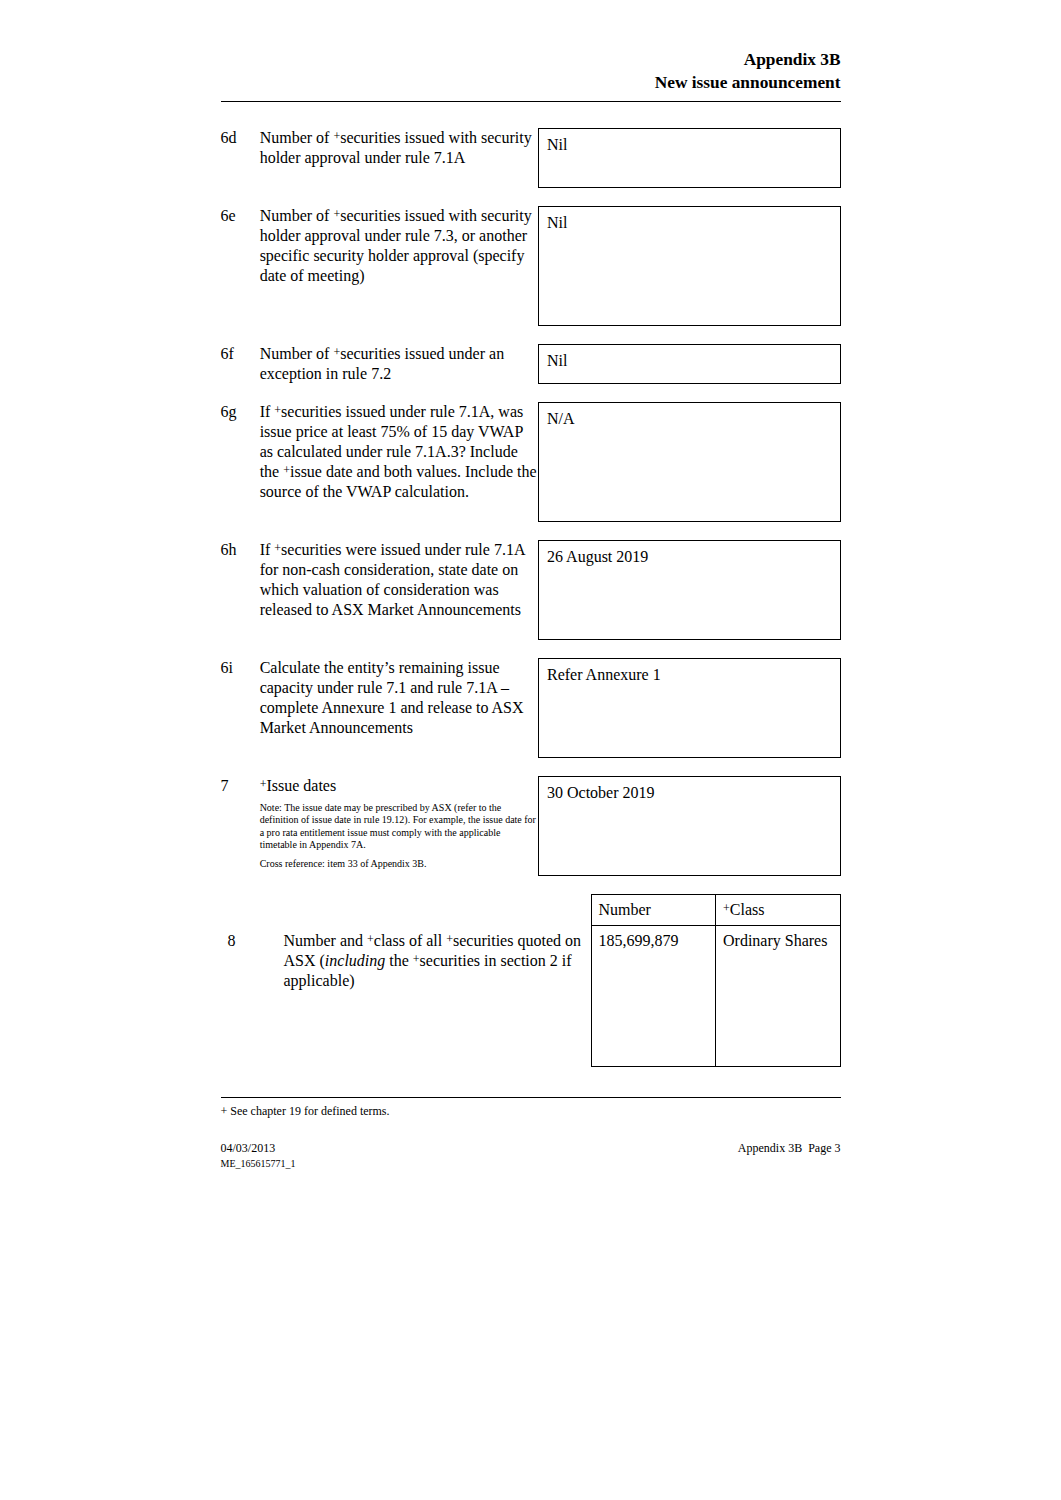Appendix 3B
New issue announcement
| 6d | Number of + securities issued with security holder approval under rule 7.1A | Nil |
| 6e | Number of + securities issued with security holder approval under rule 7.3, or another specific security holder approval (specify date of meeting) | Nil |
| 6f | Number of + securities issued under an exception in rule 7.2 | Nil |
| 6g | If + securities issued under rule 7.1A, was issue price at least 75% of 15 day VWAP as calculated under rule 7.1A.3? Include the + issue date and both values. Include the source of the VWAP calculation. | N/A |
| 6h | If + securities were issued under rule 7.1A for non-cash consideration, state date on which valuation of consideration was released to ASX Market Announcements | 26 August 2019 |
| 6i | Calculate the entity’s remaining issue capacity under rule 7.1 and rule 7.1A – complete Annexure 1 and release to ASX Market Announcements | Refer Annexure 1 |
| 7 | + Issue dates Note: The issue date may be prescribed by ASX (refer to the definition of issue date in rule 19.12). For example, the issue date for a pro rata entitlement issue must comply with the applicable timetable in Appendix 7A. Cross reference: item 33 of Appendix 3B. | 30 October 2019 |
| | | Number | + Class |
| 8 | Number and + class of all + securities quoted on ASX ( including the + securities in section 2 if applicable) | 185,699,879 | Ordinary Shares |
+ See chapter 19 for defined terms.
04/03/2013
ME_165615771_1
Appendix 3B Page 3